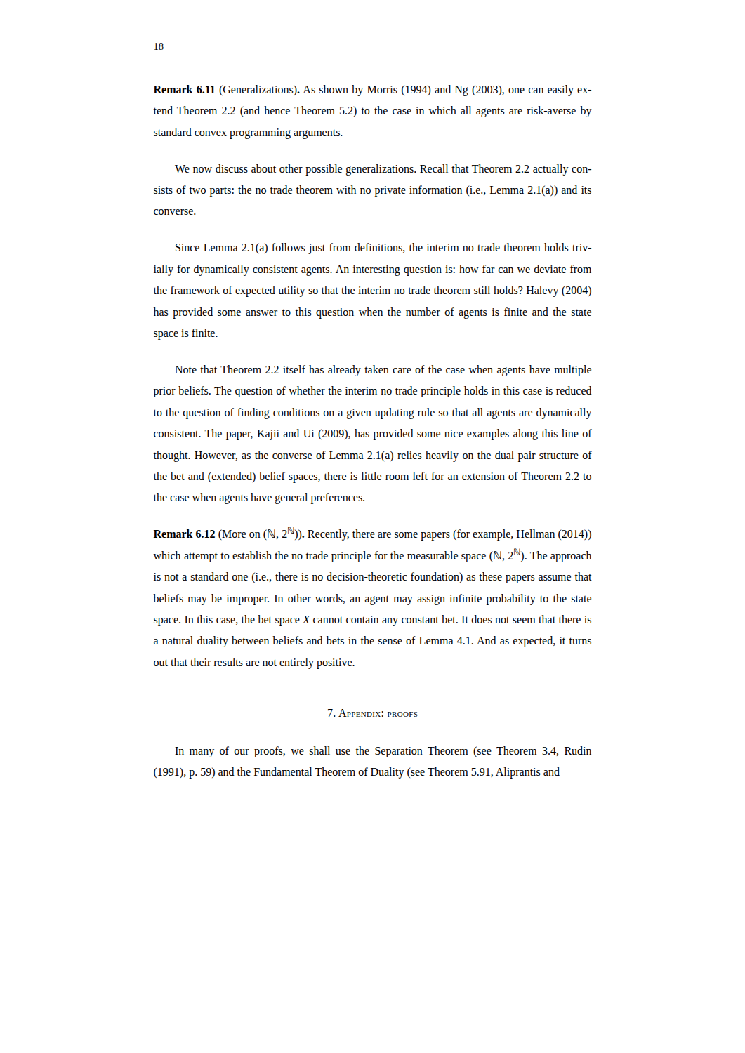18
Remark 6.11 (Generalizations). As shown by Morris (1994) and Ng (2003), one can easily extend Theorem 2.2 (and hence Theorem 5.2) to the case in which all agents are risk-averse by standard convex programming arguments.
We now discuss about other possible generalizations. Recall that Theorem 2.2 actually consists of two parts: the no trade theorem with no private information (i.e., Lemma 2.1(a)) and its converse.
Since Lemma 2.1(a) follows just from definitions, the interim no trade theorem holds trivially for dynamically consistent agents. An interesting question is: how far can we deviate from the framework of expected utility so that the interim no trade theorem still holds? Halevy (2004) has provided some answer to this question when the number of agents is finite and the state space is finite.
Note that Theorem 2.2 itself has already taken care of the case when agents have multiple prior beliefs. The question of whether the interim no trade principle holds in this case is reduced to the question of finding conditions on a given updating rule so that all agents are dynamically consistent. The paper, Kajii and Ui (2009), has provided some nice examples along this line of thought. However, as the converse of Lemma 2.1(a) relies heavily on the dual pair structure of the bet and (extended) belief spaces, there is little room left for an extension of Theorem 2.2 to the case when agents have general preferences.
Remark 6.12 (More on (ℕ, 2ℕ)). Recently, there are some papers (for example, Hellman (2014)) which attempt to establish the no trade principle for the measurable space (ℕ, 2ℕ). The approach is not a standard one (i.e., there is no decision-theoretic foundation) as these papers assume that beliefs may be improper. In other words, an agent may assign infinite probability to the state space. In this case, the bet space X cannot contain any constant bet. It does not seem that there is a natural duality between beliefs and bets in the sense of Lemma 4.1. And as expected, it turns out that their results are not entirely positive.
7. Appendix: proofs
In many of our proofs, we shall use the Separation Theorem (see Theorem 3.4, Rudin (1991), p. 59) and the Fundamental Theorem of Duality (see Theorem 5.91, Aliprantis and